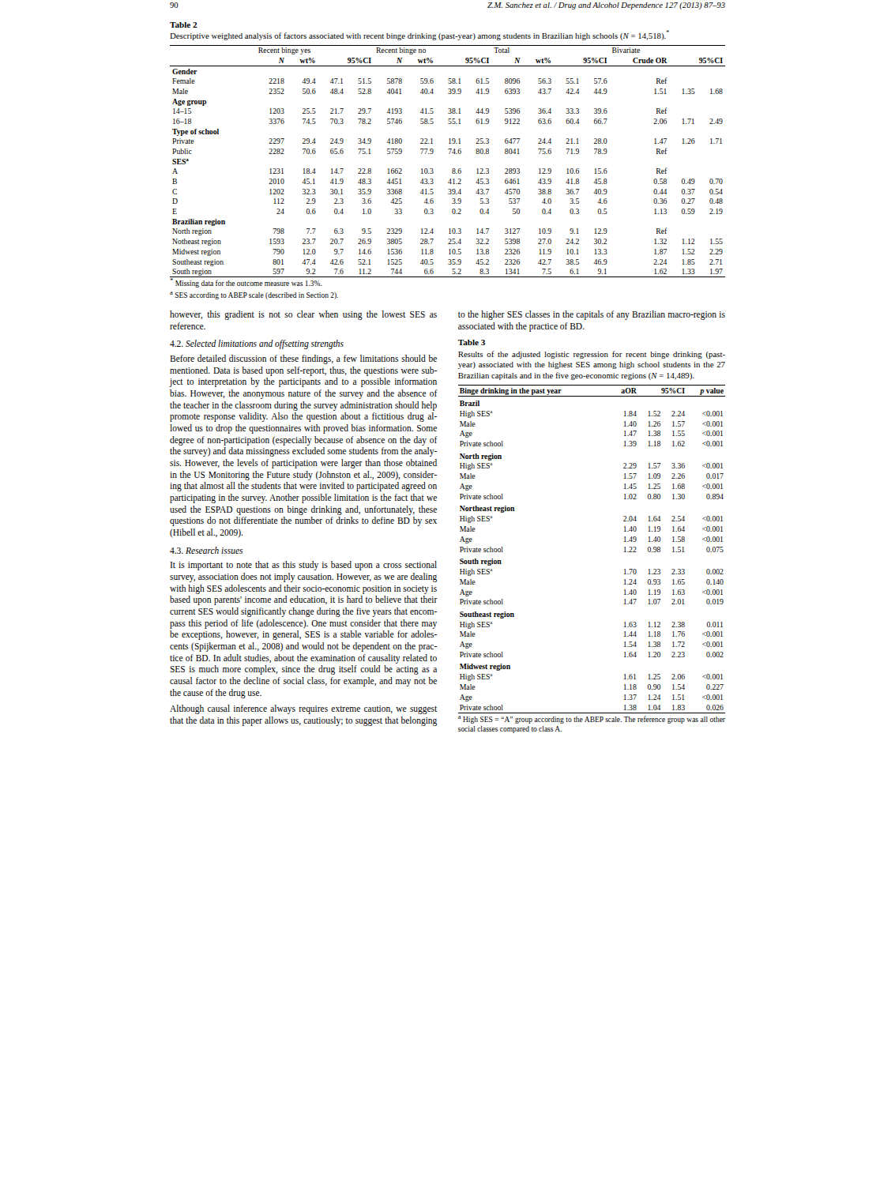90
Z.M. Sanchez et al. / Drug and Alcohol Dependence 127 (2013) 87–93
Table 2
Descriptive weighted analysis of factors associated with recent binge drinking (past-year) among students in Brazilian high schools (N = 14,518).*
| | Recent binge yes | Recent binge no | Total | Bivariate |
| --- | --- | --- | --- | --- |
| | N | wt% | 95%CI | N | wt% | 95%CI | N | wt% | 95%CI | Crude OR | 95%CI |
| Gender |
| Female | 2218 | 49.4 | 47.1 | 51.5 | 5878 | 59.6 | 58.1 | 61.5 | 8096 | 56.3 | 55.1 | 57.6 | Ref | | |
| Male | 2352 | 50.6 | 48.4 | 52.8 | 4041 | 40.4 | 39.9 | 41.9 | 6393 | 43.7 | 42.4 | 44.9 | 1.51 | 1.35 | 1.68 |
| Age group |
| 14–15 | 1203 | 25.5 | 21.7 | 29.7 | 4193 | 41.5 | 38.1 | 44.9 | 5396 | 36.4 | 33.3 | 39.6 | Ref | | |
| 16–18 | 3376 | 74.5 | 70.3 | 78.2 | 5746 | 58.5 | 55.1 | 61.9 | 9122 | 63.6 | 60.4 | 66.7 | 2.06 | 1.71 | 2.49 |
| Type of school |
| Private | 2297 | 29.4 | 24.9 | 34.9 | 4180 | 22.1 | 19.1 | 25.3 | 6477 | 24.4 | 21.1 | 28.0 | 1.47 | 1.26 | 1.71 |
| Public | 2282 | 70.6 | 65.6 | 75.1 | 5759 | 77.9 | 74.6 | 80.8 | 8041 | 75.6 | 71.9 | 78.9 | Ref | | |
| SES a |
| A | 1231 | 18.4 | 14.7 | 22.8 | 1662 | 10.3 | 8.6 | 12.3 | 2893 | 12.9 | 10.6 | 15.6 | Ref | | |
| B | 2010 | 45.1 | 41.9 | 48.3 | 4451 | 43.3 | 41.2 | 45.3 | 6461 | 43.9 | 41.8 | 45.8 | 0.58 | 0.49 | 0.70 |
| C | 1202 | 32.3 | 30.1 | 35.9 | 3368 | 41.5 | 39.4 | 43.7 | 4570 | 38.8 | 36.7 | 40.9 | 0.44 | 0.37 | 0.54 |
| D | 112 | 2.9 | 2.3 | 3.6 | 425 | 4.6 | 3.9 | 5.3 | 537 | 4.0 | 3.5 | 4.6 | 0.36 | 0.27 | 0.48 |
| E | 24 | 0.6 | 0.4 | 1.0 | 33 | 0.3 | 0.2 | 0.4 | 50 | 0.4 | 0.3 | 0.5 | 1.13 | 0.59 | 2.19 |
| Brazilian region |
| North region | 798 | 7.7 | 6.3 | 9.5 | 2329 | 12.4 | 10.3 | 14.7 | 3127 | 10.9 | 9.1 | 12.9 | Ref | | |
| Notheast region | 1593 | 23.7 | 20.7 | 26.9 | 3805 | 28.7 | 25.4 | 32.2 | 5398 | 27.0 | 24.2 | 30.2 | 1.32 | 1.12 | 1.55 |
| Midwest region | 790 | 12.0 | 9.7 | 14.6 | 1536 | 11.8 | 10.5 | 13.8 | 2326 | 11.9 | 10.1 | 13.3 | 1.87 | 1.52 | 2.29 |
| Southeast region | 801 | 47.4 | 42.6 | 52.1 | 1525 | 40.5 | 35.9 | 45.2 | 2326 | 42.7 | 38.5 | 46.9 | 2.24 | 1.85 | 2.71 |
| South region | 597 | 9.2 | 7.6 | 11.2 | 744 | 6.6 | 5.2 | 8.3 | 1341 | 7.5 | 6.1 | 9.1 | 1.62 | 1.33 | 1.97 |
* Missing data for the outcome measure was 1.3%.
a SES according to ABEP scale (described in Section 2).
however, this gradient is not so clear when using the lowest SES as reference.
4.2. Selected limitations and offsetting strengths
Before detailed discussion of these findings, a few limitations should be mentioned. Data is based upon self-report, thus, the questions were subject to interpretation by the participants and to a possible information bias. However, the anonymous nature of the survey and the absence of the teacher in the classroom during the survey administration should help promote response validity. Also the question about a fictitious drug allowed us to drop the questionnaires with proved bias information. Some degree of non-participation (especially because of absence on the day of the survey) and data missingness excluded some students from the analysis. However, the levels of participation were larger than those obtained in the US Monitoring the Future study (Johnston et al., 2009), considering that almost all the students that were invited to participated agreed on participating in the survey. Another possible limitation is the fact that we used the ESPAD questions on binge drinking and, unfortunately, these questions do not differentiate the number of drinks to define BD by sex (Hibell et al., 2009).
4.3. Research issues
It is important to note that as this study is based upon a cross sectional survey, association does not imply causation. However, as we are dealing with high SES adolescents and their socio-economic position in society is based upon parents' income and education, it is hard to believe that their current SES would significantly change during the five years that encompass this period of life (adolescence). One must consider that there may be exceptions, however, in general, SES is a stable variable for adolescents (Spijkerman et al., 2008) and would not be dependent on the practice of BD. In adult studies, about the examination of causality related to SES is much more complex, since the drug itself could be acting as a causal factor to the decline of social class, for example, and may not be the cause of the drug use.
Although causal inference always requires extreme caution, we suggest that the data in this paper allows us, cautiously; to suggest that belonging to the higher SES classes in the capitals of any Brazilian macro-region is associated with the practice of BD.
Table 3
Results of the adjusted logistic regression for recent binge drinking (past-year) associated with the highest SES among high school students in the 27 Brazilian capitals and in the five geo-economic regions (N = 14,489).
| Binge drinking in the past year | aOR | 95%CI | p value |
| --- | --- | --- | --- |
| Brazil |
| High SES a | 1.84 | 1.52 | 2.24 | <0.001 |
| Male | 1.40 | 1.26 | 1.57 | <0.001 |
| Age | 1.47 | 1.38 | 1.55 | <0.001 |
| Private school | 1.39 | 1.18 | 1.62 | <0.001 |
| North region |
| High SES a | 2.29 | 1.57 | 3.36 | <0.001 |
| Male | 1.57 | 1.09 | 2.26 | 0.017 |
| Age | 1.45 | 1.25 | 1.68 | <0.001 |
| Private school | 1.02 | 0.80 | 1.30 | 0.894 |
| Northeast region |
| High SES a | 2.04 | 1.64 | 2.54 | <0.001 |
| Male | 1.40 | 1.19 | 1.64 | <0.001 |
| Age | 1.49 | 1.40 | 1.58 | <0.001 |
| Private school | 1.22 | 0.98 | 1.51 | 0.075 |
| South region |
| High SES a | 1.70 | 1.23 | 2.33 | 0.002 |
| Male | 1.24 | 0.93 | 1.65 | 0.140 |
| Age | 1.40 | 1.19 | 1.63 | <0.001 |
| Private school | 1.47 | 1.07 | 2.01 | 0.019 |
| Southeast region |
| High SES a | 1.63 | 1.12 | 2.38 | 0.011 |
| Male | 1.44 | 1.18 | 1.76 | <0.001 |
| Age | 1.54 | 1.38 | 1.72 | <0.001 |
| Private school | 1.64 | 1.20 | 2.23 | 0.002 |
| Midwest region |
| High SES a | 1.61 | 1.25 | 2.06 | <0.001 |
| Male | 1.18 | 0.90 | 1.54 | 0.227 |
| Age | 1.37 | 1.24 | 1.51 | <0.001 |
| Private school | 1.38 | 1.04 | 1.83 | 0.026 |
a High SES = “A” group according to the ABEP scale. The reference group was all other social classes compared to class A.